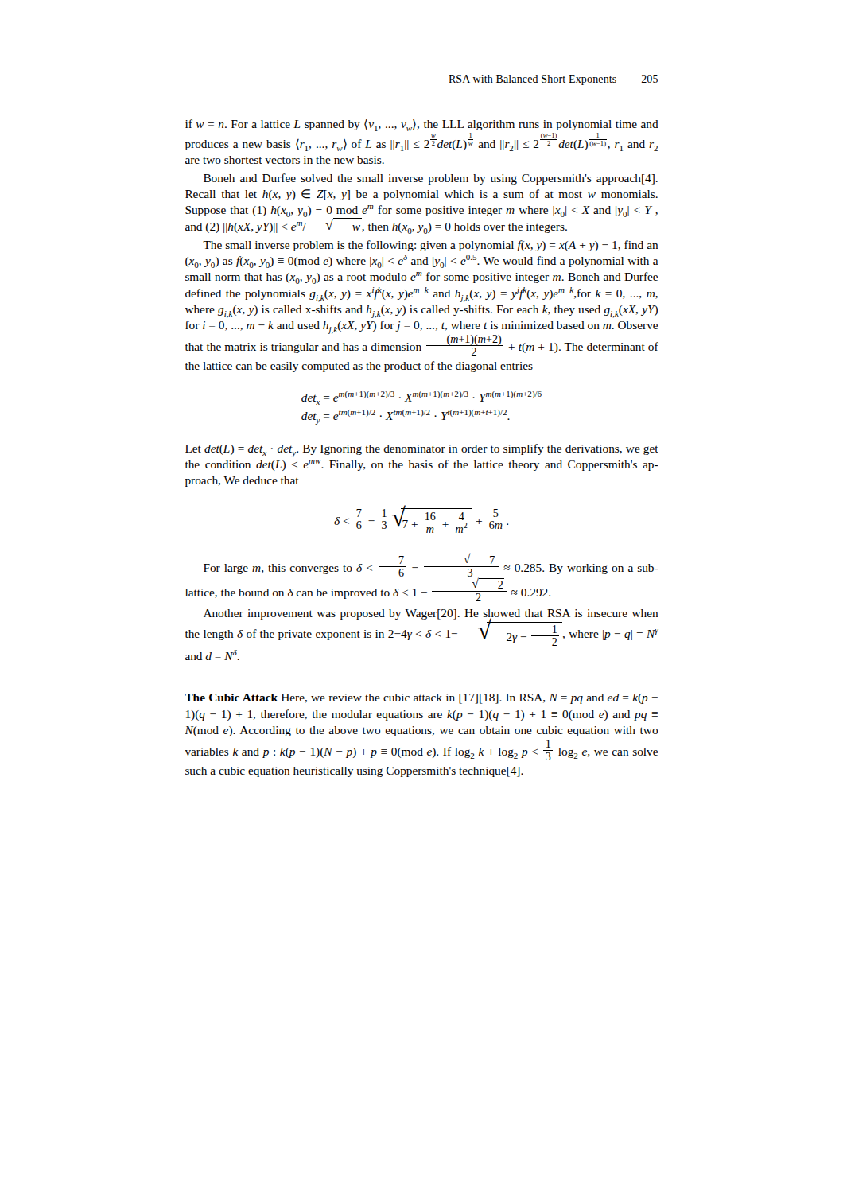RSA with Balanced Short Exponents205
if w = n. For a lattice L spanned by ⟨v1, ..., vw⟩, the LLL algorithm runs in polynomial time and produces a new basis ⟨r1, ..., rw⟩ of L as ||r1|| ≤ 2w 2det(L)1 w and ||r2|| ≤ 2(w−1) 2det(L)1(w−1), r1 and r2 are two shortest vectors in the new basis.
Boneh and Durfee solved the small inverse problem by using Coppersmith's approach[4]. Recall that let h(x, y) ∈ Z[x, y] be a polynomial which is a sum of at most w monomials. Suppose that (1) h(x0, y0) ≡ 0 mod em for some positive integer m where |x0| < X and |y0| < Y , and (2) ||h(xX, yY)|| < em/w, then h(x0, y0) = 0 holds over the integers.
The small inverse problem is the following: given a polynomial f(x, y) = x(A + y) − 1, find an (x0, y0) as f(x0, y0) ≡ 0(mod e) where |x0| < eδ and |y0| < e0.5. We would find a polynomial with a small norm that has (x0, y0) as a root modulo em for some positive integer m. Boneh and Durfee defined the polynomials gi,k(x, y) = xifk(x, y)em−k and hj,k(x, y) = yjfk(x, y)em−k,for k = 0, ..., m, where gi,k(x, y) is called x-shifts and hj,k(x, y) is called y-shifts. For each k, they used gi,k(xX, yY) for i = 0, ..., m − k and used hj,k(xX, yY) for j = 0, ..., t, where t is minimized based on m. Observe that the matrix is triangular and has a dimension (m+1)(m+2) 2 + t(m + 1). The determinant of the lattice can be easily computed as the product of the diagonal entries
detx = em(m+1)(m+2)/3 · Xm(m+1)(m+2)/3 · Ym(m+1)(m+2)/6
dety = etm(m+1)/2 · Xtm(m+1)/2 · Yt(m+1)(m+t+1)/2.
Let det(L) = detx · dety. By Ignoring the denominator in order to simplify the derivations, we get the condition det(L) < emw. Finally, on the basis of the lattice theory and Coppersmith's approach, We deduce that
δ < 76 − 137 + 16 m + 4 m2 + 56m.
For large m, this converges to δ < 76 − 73 ≈ 0.285. By working on a sub-lattice, the bound on δ can be improved to δ < 1 − 22 ≈ 0.292.
Another improvement was proposed by Wager[20]. He showed that RSA is insecure when the length δ of the private exponent is in 2−4γ < δ < 1−2γ − 12, where |p − q| = Nγ and d = Nδ.
The Cubic Attack Here, we review the cubic attack in [17][18]. In RSA, N = pq and ed = k(p − 1)(q − 1) + 1, therefore, the modular equations are k(p − 1)(q − 1) + 1 ≡ 0(mod e) and pq ≡ N(mod e). According to the above two equations, we can obtain one cubic equation with two variables k and p : k(p − 1)(N − p) + p ≡ 0(mod e). If log2 k + log2 p < 13 log2 e, we can solve such a cubic equation heuristically using Coppersmith's technique[4].